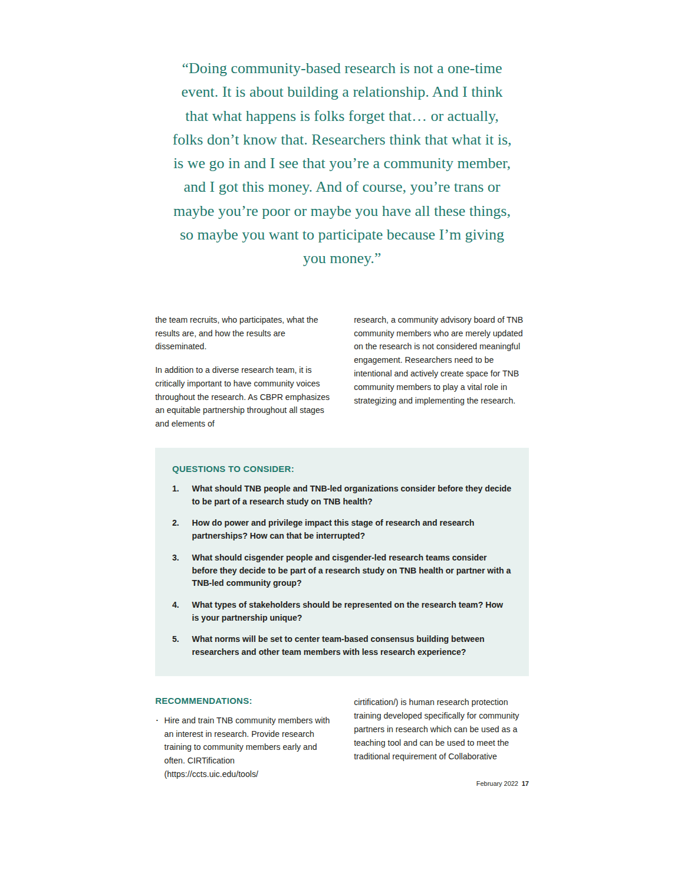“Doing community-based research is not a one-time event. It is about building a relationship. And I think that what happens is folks forget that… or actually, folks don’t know that. Researchers think that what it is, is we go in and I see that you’re a community member, and I got this money. And of course, you’re trans or maybe you’re poor or maybe you have all these things, so maybe you want to participate because I’m giving you money.”
the team recruits, who participates, what the results are, and how the results are disseminated.
In addition to a diverse research team, it is critically important to have community voices throughout the research. As CBPR emphasizes an equitable partnership throughout all stages and elements of
research, a community advisory board of TNB community members who are merely updated on the research is not considered meaningful engagement. Researchers need to be intentional and actively create space for TNB community members to play a vital role in strategizing and implementing the research.
QUESTIONS TO CONSIDER:
What should TNB people and TNB-led organizations consider before they decide to be part of a research study on TNB health?
How do power and privilege impact this stage of research and research partnerships? How can that be interrupted?
What should cisgender people and cisgender-led research teams consider before they decide to be part of a research study on TNB health or partner with a TNB-led community group?
What types of stakeholders should be represented on the research team? How is your partnership unique?
What norms will be set to center team-based consensus building between researchers and other team members with less research experience?
RECOMMENDATIONS:
Hire and train TNB community members with an interest in research. Provide research training to community members early and often. CIRTification (https://ccts.uic.edu/tools/
cirtification/) is human research protection training developed specifically for community partners in research which can be used as a teaching tool and can be used to meet the traditional requirement of Collaborative
February 202217